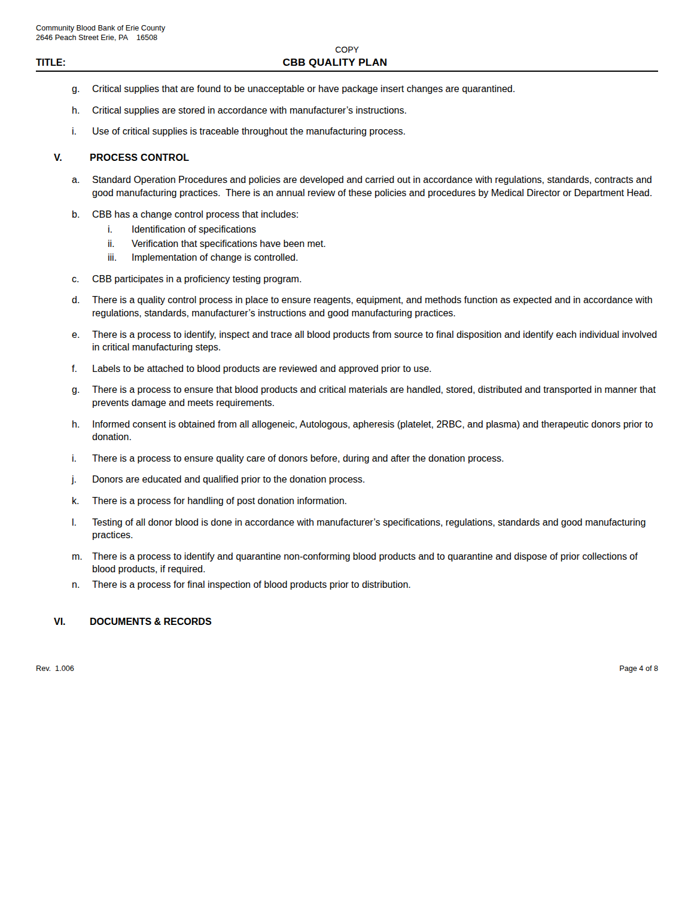Community Blood Bank of Erie County
2646 Peach Street Erie, PA 16508
COPY
TITLE: CBB QUALITY PLAN
g. Critical supplies that are found to be unacceptable or have package insert changes are quarantined.
h. Critical supplies are stored in accordance with manufacturer’s instructions.
i. Use of critical supplies is traceable throughout the manufacturing process.
V. PROCESS CONTROL
a. Standard Operation Procedures and policies are developed and carried out in accordance with regulations, standards, contracts and good manufacturing practices. There is an annual review of these policies and procedures by Medical Director or Department Head.
b. CBB has a change control process that includes:
i. Identification of specifications
ii. Verification that specifications have been met.
iii. Implementation of change is controlled.
c. CBB participates in a proficiency testing program.
d. There is a quality control process in place to ensure reagents, equipment, and methods function as expected and in accordance with regulations, standards, manufacturer’s instructions and good manufacturing practices.
e. There is a process to identify, inspect and trace all blood products from source to final disposition and identify each individual involved in critical manufacturing steps.
f. Labels to be attached to blood products are reviewed and approved prior to use.
g. There is a process to ensure that blood products and critical materials are handled, stored, distributed and transported in manner that prevents damage and meets requirements.
h. Informed consent is obtained from all allogeneic, Autologous, apheresis (platelet, 2RBC, and plasma) and therapeutic donors prior to donation.
i. There is a process to ensure quality care of donors before, during and after the donation process.
j. Donors are educated and qualified prior to the donation process.
k. There is a process for handling of post donation information.
l. Testing of all donor blood is done in accordance with manufacturer’s specifications, regulations, standards and good manufacturing practices.
m. There is a process to identify and quarantine non-conforming blood products and to quarantine and dispose of prior collections of blood products, if required.
n. There is a process for final inspection of blood products prior to distribution.
VI. DOCUMENTS & RECORDS
Rev. 1.006 Page 4 of 8